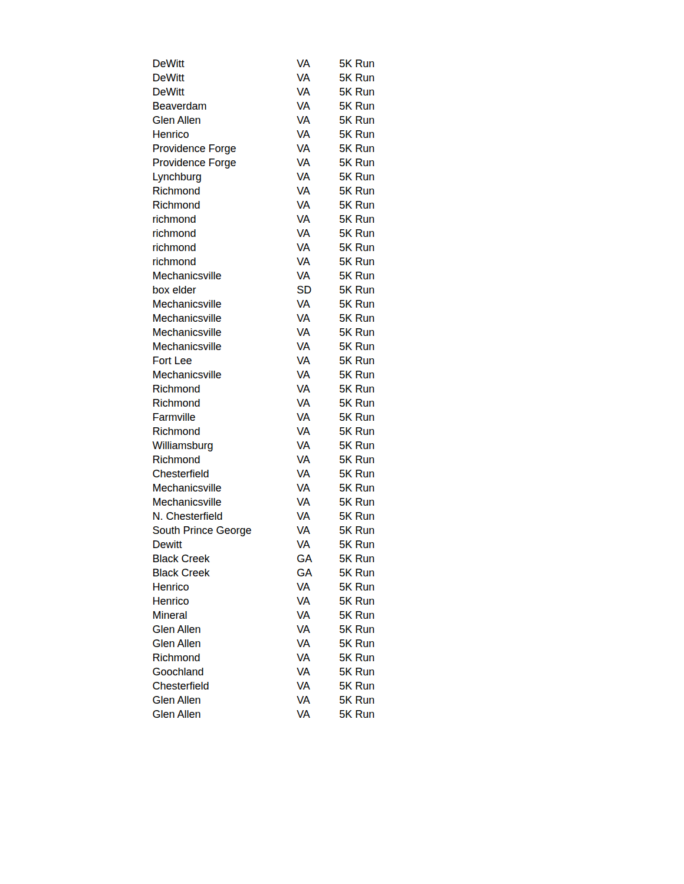| DeWitt | VA | 5K Run |
| DeWitt | VA | 5K Run |
| DeWitt | VA | 5K Run |
| Beaverdam | VA | 5K Run |
| Glen Allen | VA | 5K Run |
| Henrico | VA | 5K Run |
| Providence Forge | VA | 5K Run |
| Providence Forge | VA | 5K Run |
| Lynchburg | VA | 5K Run |
| Richmond | VA | 5K Run |
| Richmond | VA | 5K Run |
| richmond | VA | 5K Run |
| richmond | VA | 5K Run |
| richmond | VA | 5K Run |
| richmond | VA | 5K Run |
| Mechanicsville | VA | 5K Run |
| box elder | SD | 5K Run |
| Mechanicsville | VA | 5K Run |
| Mechanicsville | VA | 5K Run |
| Mechanicsville | VA | 5K Run |
| Mechanicsville | VA | 5K Run |
| Fort Lee | VA | 5K Run |
| Mechanicsville | VA | 5K Run |
| Richmond | VA | 5K Run |
| Richmond | VA | 5K Run |
| Farmville | VA | 5K Run |
| Richmond | VA | 5K Run |
| Williamsburg | VA | 5K Run |
| Richmond | VA | 5K Run |
| Chesterfield | VA | 5K Run |
| Mechanicsville | VA | 5K Run |
| Mechanicsville | VA | 5K Run |
| N. Chesterfield | VA | 5K Run |
| South Prince George | VA | 5K Run |
| Dewitt | VA | 5K Run |
| Black Creek | GA | 5K Run |
| Black Creek | GA | 5K Run |
| Henrico | VA | 5K Run |
| Henrico | VA | 5K Run |
| Mineral | VA | 5K Run |
| Glen Allen | VA | 5K Run |
| Glen Allen | VA | 5K Run |
| Richmond | VA | 5K Run |
| Goochland | VA | 5K Run |
| Chesterfield | VA | 5K Run |
| Glen Allen | VA | 5K Run |
| Glen Allen | VA | 5K Run |